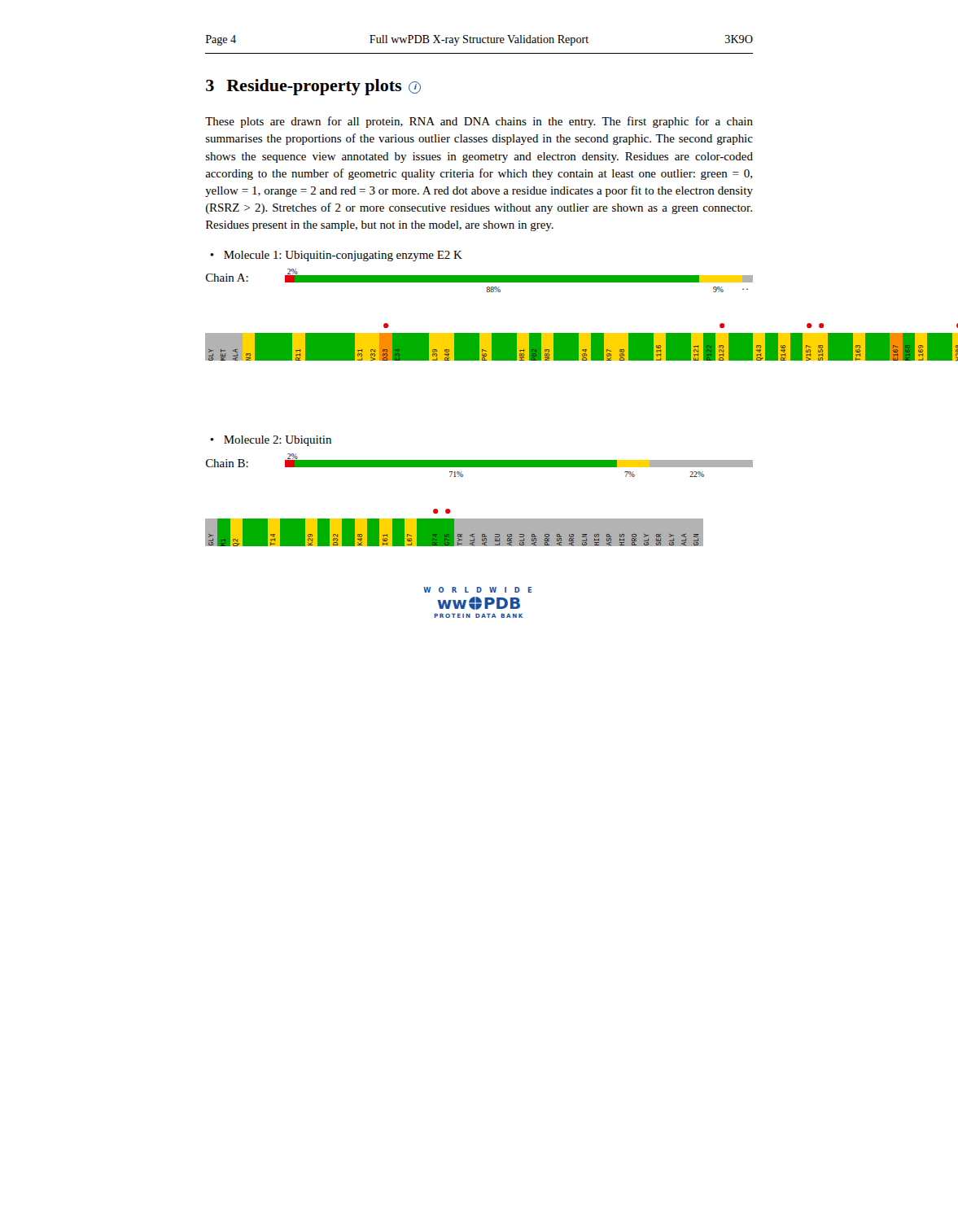Page 4
Full wwPDB X-ray Structure Validation Report
3K9O
3 Residue-property plots i
These plots are drawn for all protein, RNA and DNA chains in the entry. The first graphic for a chain summarises the proportions of the various outlier classes displayed in the second graphic. The second graphic shows the sequence view annotated by issues in geometry and electron density. Residues are color-coded according to the number of geometric quality criteria for which they contain at least one outlier: green = 0, yellow = 1, orange = 2 and red = 3 or more. A red dot above a residue indicates a poor fit to the electron density (RSRZ > 2). Stretches of 2 or more consecutive residues without any outlier are shown as a green connector. Residues present in the sample, but not in the model, are shown in grey.
Molecule 1: Ubiquitin-conjugating enzyme E2 K
Chain A:
2%
88%
9%
··
GLY
MET
ALA
N3
R11
L31
V32
D33
E34
L39
R40
P67
H81
P82
N83
D94
K97
D98
L116
E121
P122
D123
Q143
R146
V157
S158
T163
E167
M168
L169
W200
Molecule 2: Ubiquitin
Chain B:
2%
71%
7%
22%
GLY
M1
Q2
T14
K29
D32
K48
I61
L67
R74
G75
TYR
ALA
ASP
LEU
ARG
GLU
ASP
PRO
ASP
ARG
GLN
HIS
ASP
HIS
PRO
GLY
SER
GLY
ALA
GLN
W O R L D W I D E
ww PDB
PROTEIN DATA BANK